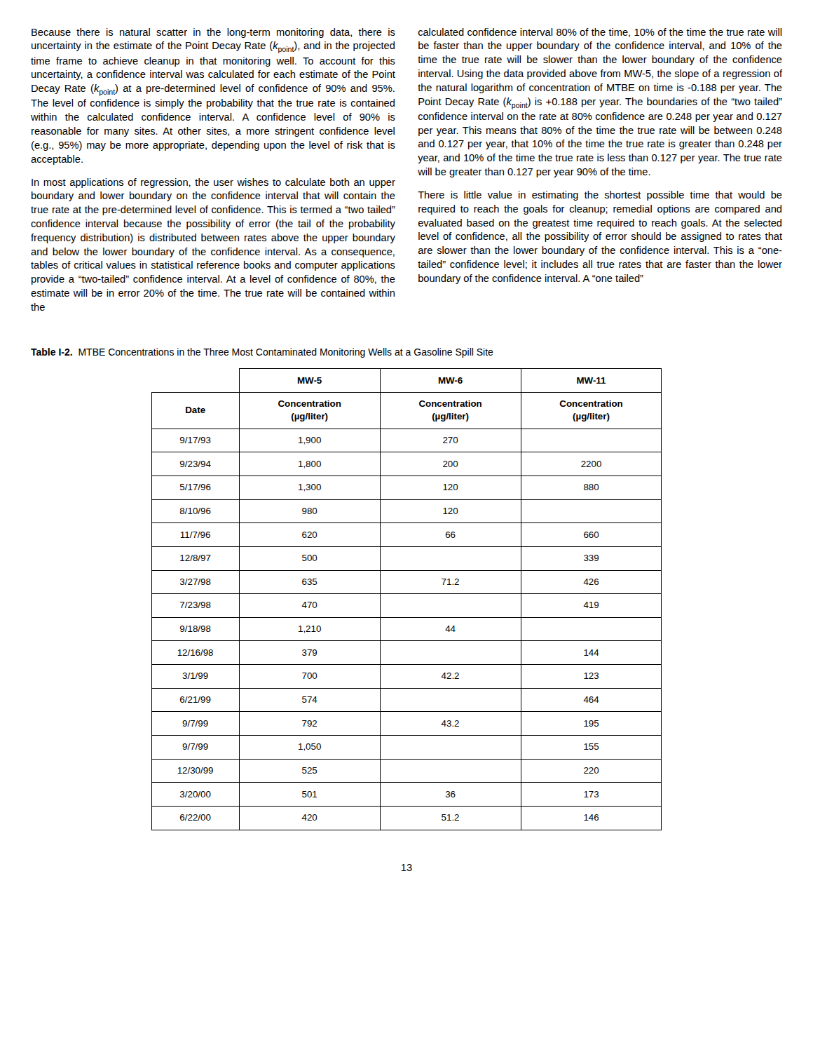Because there is natural scatter in the long-term monitoring data, there is uncertainty in the estimate of the Point Decay Rate (kpoint), and in the projected time frame to achieve cleanup in that monitoring well. To account for this uncertainty, a confidence interval was calculated for each estimate of the Point Decay Rate (kpoint) at a pre-determined level of confidence of 90% and 95%. The level of confidence is simply the probability that the true rate is contained within the calculated confidence interval. A confidence level of 90% is reasonable for many sites. At other sites, a more stringent confidence level (e.g., 95%) may be more appropriate, depending upon the level of risk that is acceptable.
In most applications of regression, the user wishes to calculate both an upper boundary and lower boundary on the confidence interval that will contain the true rate at the pre-determined level of confidence. This is termed a “two tailed” confidence interval because the possibility of error (the tail of the probability frequency distribution) is distributed between rates above the upper boundary and below the lower boundary of the confidence interval. As a consequence, tables of critical values in statistical reference books and computer applications provide a “two-tailed” confidence interval. At a level of confidence of 80%, the estimate will be in error 20% of the time. The true rate will be contained within the
calculated confidence interval 80% of the time, 10% of the time the true rate will be faster than the upper boundary of the confidence interval, and 10% of the time the true rate will be slower than the lower boundary of the confidence interval. Using the data provided above from MW-5, the slope of a regression of the natural logarithm of concentration of MTBE on time is -0.188 per year. The Point Decay Rate (kpoint) is +0.188 per year. The boundaries of the “two tailed” confidence interval on the rate at 80% confidence are 0.248 per year and 0.127 per year. This means that 80% of the time the true rate will be between 0.248 and 0.127 per year, that 10% of the time the true rate is greater than 0.248 per year, and 10% of the time the true rate is less than 0.127 per year. The true rate will be greater than 0.127 per year 90% of the time.
There is little value in estimating the shortest possible time that would be required to reach the goals for cleanup; remedial options are compared and evaluated based on the greatest time required to reach goals. At the selected level of confidence, all the possibility of error should be assigned to rates that are slower than the lower boundary of the confidence interval. This is a “one-tailed” confidence level; it includes all true rates that are faster than the lower boundary of the confidence interval. A “one tailed”
Table I-2. MTBE Concentrations in the Three Most Contaminated Monitoring Wells at a Gasoline Spill Site
| | MW-5 | MW-6 | MW-11 |
| --- | --- | --- | --- |
| Date | Concentration (µg/liter) | Concentration (µg/liter) | Concentration (µg/liter) |
| 9/17/93 | 1,900 | 270 | |
| 9/23/94 | 1,800 | 200 | 2200 |
| 5/17/96 | 1,300 | 120 | 880 |
| 8/10/96 | 980 | 120 | |
| 11/7/96 | 620 | 66 | 660 |
| 12/8/97 | 500 | | 339 |
| 3/27/98 | 635 | 71.2 | 426 |
| 7/23/98 | 470 | | 419 |
| 9/18/98 | 1,210 | 44 | |
| 12/16/98 | 379 | | 144 |
| 3/1/99 | 700 | 42.2 | 123 |
| 6/21/99 | 574 | | 464 |
| 9/7/99 | 792 | 43.2 | 195 |
| 9/7/99 | 1,050 | | 155 |
| 12/30/99 | 525 | | 220 |
| 3/20/00 | 501 | 36 | 173 |
| 6/22/00 | 420 | 51.2 | 146 |
13